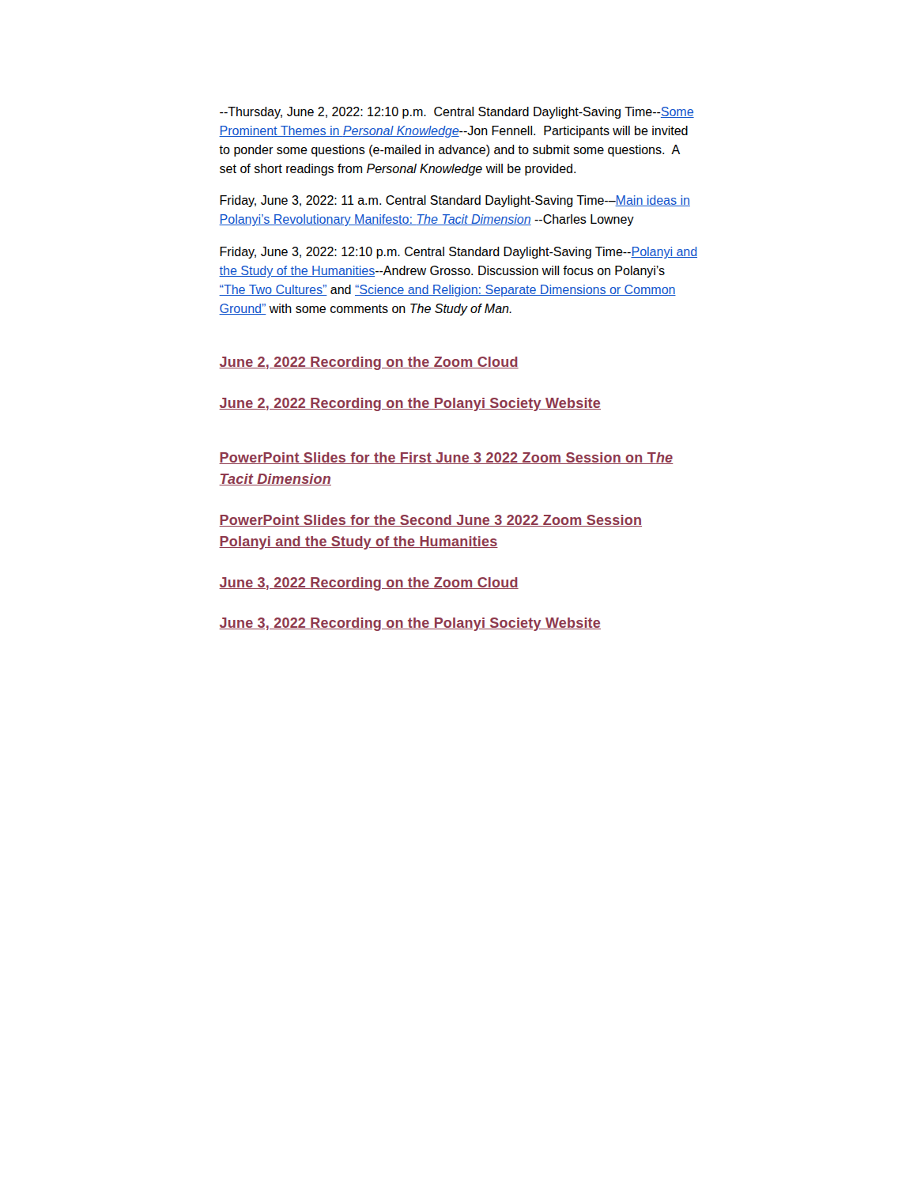--Thursday, June 2, 2022: 12:10 p.m. Central Standard Daylight-Saving Time--Some Prominent Themes in Personal Knowledge--Jon Fennell. Participants will be invited to ponder some questions (e-mailed in advance) and to submit some questions. A set of short readings from Personal Knowledge will be provided.
Friday, June 3, 2022: 11 a.m. Central Standard Daylight-Saving Time-–Main ideas in Polanyi’s Revolutionary Manifesto: The Tacit Dimension --Charles Lowney
Friday, June 3, 2022: 12:10 p.m. Central Standard Daylight-Saving Time--Polanyi and the Study of the Humanities--Andrew Grosso. Discussion will focus on Polanyi’s “The Two Cultures” and “Science and Religion: Separate Dimensions or Common Ground” with some comments on The Study of Man.
June 2, 2022 Recording on the Zoom Cloud
June 2, 2022 Recording on the Polanyi Society Website
PowerPoint Slides for the First June 3 2022 Zoom Session on The Tacit Dimension
PowerPoint Slides for the Second June 3 2022 Zoom Session Polanyi and the Study of the Humanities
June 3, 2022 Recording on the Zoom Cloud
June 3, 2022 Recording on the Polanyi Society Website